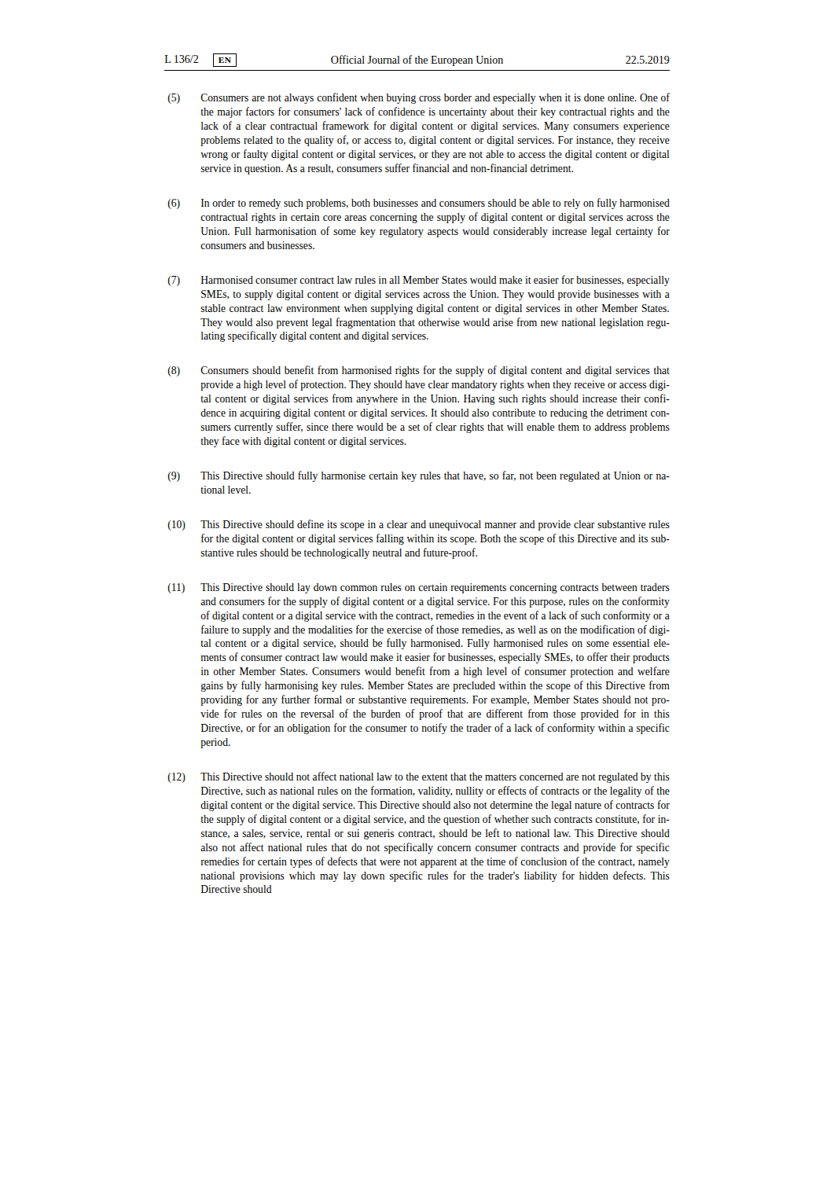L 136/2EN
Official Journal of the European Union
22.5.2019
(5)
Consumers are not always confident when buying cross border and especially when it is done online. One of the major factors for consumers' lack of confidence is uncertainty about their key contractual rights and the lack of a clear contractual framework for digital content or digital services. Many consumers experience problems related to the quality of, or access to, digital content or digital services. For instance, they receive wrong or faulty digital content or digital services, or they are not able to access the digital content or digital service in question. As a result, consumers suffer financial and non-financial detriment.
(6)
In order to remedy such problems, both businesses and consumers should be able to rely on fully harmonised contractual rights in certain core areas concerning the supply of digital content or digital services across the Union. Full harmonisation of some key regulatory aspects would considerably increase legal certainty for consumers and businesses.
(7)
Harmonised consumer contract law rules in all Member States would make it easier for businesses, especially SMEs, to supply digital content or digital services across the Union. They would provide businesses with a stable contract law environment when supplying digital content or digital services in other Member States. They would also prevent legal fragmentation that otherwise would arise from new national legislation regulating specifically digital content and digital services.
(8)
Consumers should benefit from harmonised rights for the supply of digital content and digital services that provide a high level of protection. They should have clear mandatory rights when they receive or access digital content or digital services from anywhere in the Union. Having such rights should increase their confidence in acquiring digital content or digital services. It should also contribute to reducing the detriment consumers currently suffer, since there would be a set of clear rights that will enable them to address problems they face with digital content or digital services.
(9)
This Directive should fully harmonise certain key rules that have, so far, not been regulated at Union or national level.
(10)
This Directive should define its scope in a clear and unequivocal manner and provide clear substantive rules for the digital content or digital services falling within its scope. Both the scope of this Directive and its substantive rules should be technologically neutral and future-proof.
(11)
This Directive should lay down common rules on certain requirements concerning contracts between traders and consumers for the supply of digital content or a digital service. For this purpose, rules on the conformity of digital content or a digital service with the contract, remedies in the event of a lack of such conformity or a failure to supply and the modalities for the exercise of those remedies, as well as on the modification of digital content or a digital service, should be fully harmonised. Fully harmonised rules on some essential elements of consumer contract law would make it easier for businesses, especially SMEs, to offer their products in other Member States. Consumers would benefit from a high level of consumer protection and welfare gains by fully harmonising key rules. Member States are precluded within the scope of this Directive from providing for any further formal or substantive requirements. For example, Member States should not provide for rules on the reversal of the burden of proof that are different from those provided for in this Directive, or for an obligation for the consumer to notify the trader of a lack of conformity within a specific period.
(12)
This Directive should not affect national law to the extent that the matters concerned are not regulated by this Directive, such as national rules on the formation, validity, nullity or effects of contracts or the legality of the digital content or the digital service. This Directive should also not determine the legal nature of contracts for the supply of digital content or a digital service, and the question of whether such contracts constitute, for instance, a sales, service, rental or sui generis contract, should be left to national law. This Directive should also not affect national rules that do not specifically concern consumer contracts and provide for specific remedies for certain types of defects that were not apparent at the time of conclusion of the contract, namely national provisions which may lay down specific rules for the trader's liability for hidden defects. This Directive should